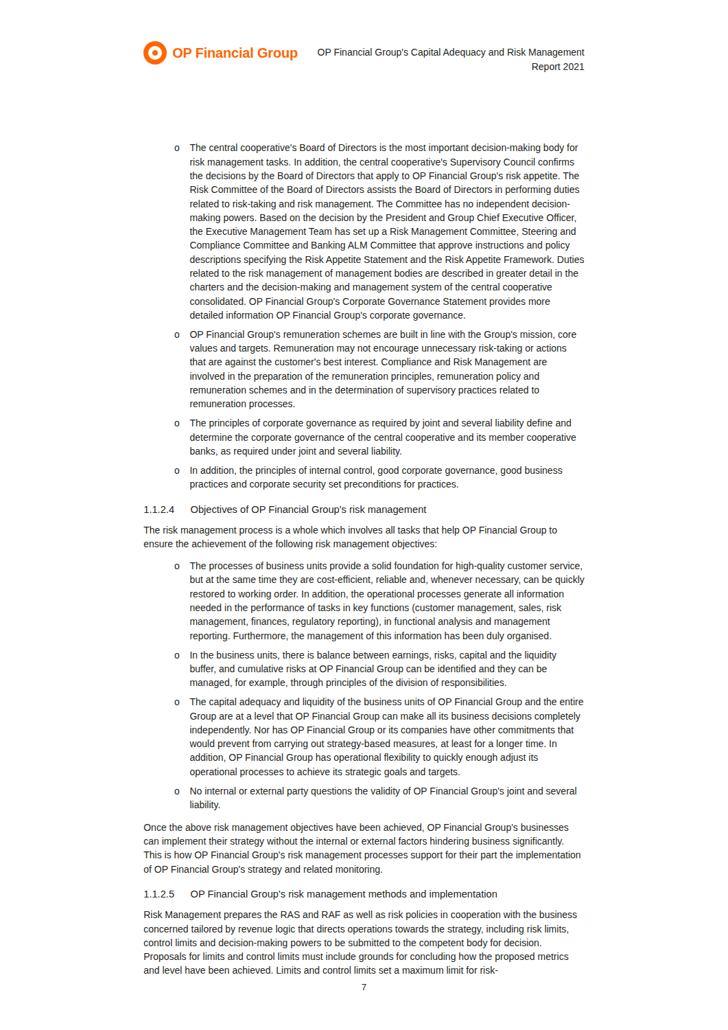OP Financial Group
OP Financial Group's Capital Adequacy and Risk Management Report 2021
The central cooperative's Board of Directors is the most important decision-making body for risk management tasks. In addition, the central cooperative's Supervisory Council confirms the decisions by the Board of Directors that apply to OP Financial Group's risk appetite. The Risk Committee of the Board of Directors assists the Board of Directors in performing duties related to risk-taking and risk management. The Committee has no independent decision-making powers. Based on the decision by the President and Group Chief Executive Officer, the Executive Management Team has set up a Risk Management Committee, Steering and Compliance Committee and Banking ALM Committee that approve instructions and policy descriptions specifying the Risk Appetite Statement and the Risk Appetite Framework. Duties related to the risk management of management bodies are described in greater detail in the charters and the decision-making and management system of the central cooperative consolidated. OP Financial Group's Corporate Governance Statement provides more detailed information OP Financial Group's corporate governance.
OP Financial Group's remuneration schemes are built in line with the Group's mission, core values and targets. Remuneration may not encourage unnecessary risk-taking or actions that are against the customer's best interest. Compliance and Risk Management are involved in the preparation of the remuneration principles, remuneration policy and remuneration schemes and in the determination of supervisory practices related to remuneration processes.
The principles of corporate governance as required by joint and several liability define and determine the corporate governance of the central cooperative and its member cooperative banks, as required under joint and several liability.
In addition, the principles of internal control, good corporate governance, good business practices and corporate security set preconditions for practices.
1.1.2.4 Objectives of OP Financial Group's risk management
The risk management process is a whole which involves all tasks that help OP Financial Group to ensure the achievement of the following risk management objectives:
The processes of business units provide a solid foundation for high-quality customer service, but at the same time they are cost-efficient, reliable and, whenever necessary, can be quickly restored to working order. In addition, the operational processes generate all information needed in the performance of tasks in key functions (customer management, sales, risk management, finances, regulatory reporting), in functional analysis and management reporting. Furthermore, the management of this information has been duly organised.
In the business units, there is balance between earnings, risks, capital and the liquidity buffer, and cumulative risks at OP Financial Group can be identified and they can be managed, for example, through principles of the division of responsibilities.
The capital adequacy and liquidity of the business units of OP Financial Group and the entire Group are at a level that OP Financial Group can make all its business decisions completely independently. Nor has OP Financial Group or its companies have other commitments that would prevent from carrying out strategy-based measures, at least for a longer time. In addition, OP Financial Group has operational flexibility to quickly enough adjust its operational processes to achieve its strategic goals and targets.
No internal or external party questions the validity of OP Financial Group's joint and several liability.
Once the above risk management objectives have been achieved, OP Financial Group's businesses can implement their strategy without the internal or external factors hindering business significantly. This is how OP Financial Group's risk management processes support for their part the implementation of OP Financial Group's strategy and related monitoring.
1.1.2.5 OP Financial Group's risk management methods and implementation
Risk Management prepares the RAS and RAF as well as risk policies in cooperation with the business concerned tailored by revenue logic that directs operations towards the strategy, including risk limits, control limits and decision-making powers to be submitted to the competent body for decision. Proposals for limits and control limits must include grounds for concluding how the proposed metrics and level have been achieved. Limits and control limits set a maximum limit for risk-
7